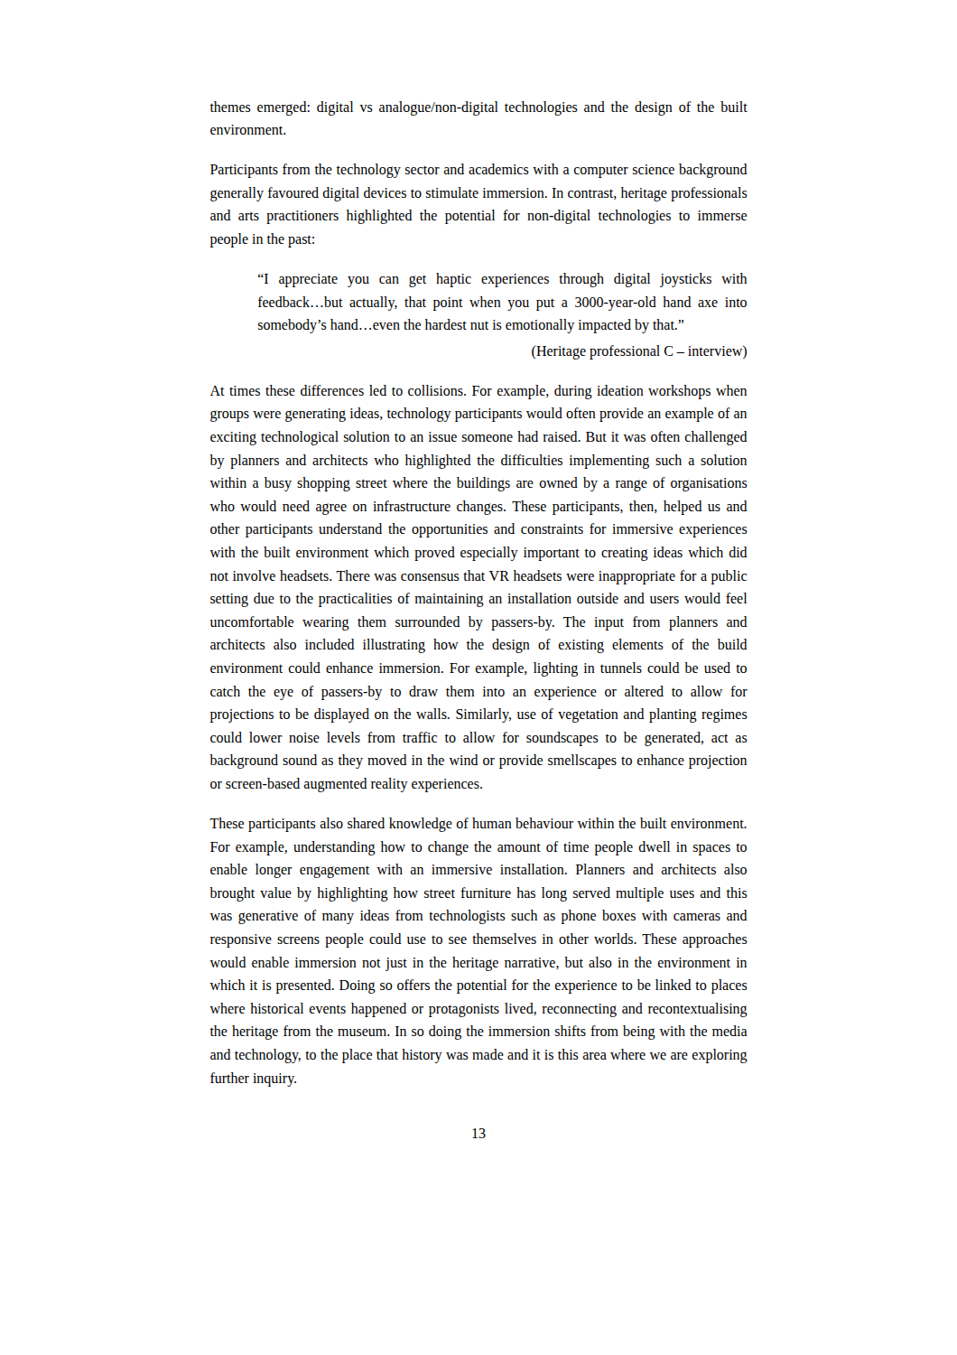themes emerged: digital vs analogue/non-digital technologies and the design of the built environment.
Participants from the technology sector and academics with a computer science background generally favoured digital devices to stimulate immersion. In contrast, heritage professionals and arts practitioners highlighted the potential for non-digital technologies to immerse people in the past:
“I appreciate you can get haptic experiences through digital joysticks with feedback…but actually, that point when you put a 3000-year-old hand axe into somebody’s hand…even the hardest nut is emotionally impacted by that.”
(Heritage professional C – interview)
At times these differences led to collisions. For example, during ideation workshops when groups were generating ideas, technology participants would often provide an example of an exciting technological solution to an issue someone had raised. But it was often challenged by planners and architects who highlighted the difficulties implementing such a solution within a busy shopping street where the buildings are owned by a range of organisations who would need agree on infrastructure changes. These participants, then, helped us and other participants understand the opportunities and constraints for immersive experiences with the built environment which proved especially important to creating ideas which did not involve headsets. There was consensus that VR headsets were inappropriate for a public setting due to the practicalities of maintaining an installation outside and users would feel uncomfortable wearing them surrounded by passers-by. The input from planners and architects also included illustrating how the design of existing elements of the build environment could enhance immersion. For example, lighting in tunnels could be used to catch the eye of passers-by to draw them into an experience or altered to allow for projections to be displayed on the walls. Similarly, use of vegetation and planting regimes could lower noise levels from traffic to allow for soundscapes to be generated, act as background sound as they moved in the wind or provide smellscapes to enhance projection or screen-based augmented reality experiences.
These participants also shared knowledge of human behaviour within the built environment. For example, understanding how to change the amount of time people dwell in spaces to enable longer engagement with an immersive installation. Planners and architects also brought value by highlighting how street furniture has long served multiple uses and this was generative of many ideas from technologists such as phone boxes with cameras and responsive screens people could use to see themselves in other worlds. These approaches would enable immersion not just in the heritage narrative, but also in the environment in which it is presented. Doing so offers the potential for the experience to be linked to places where historical events happened or protagonists lived, reconnecting and recontextualising the heritage from the museum. In so doing the immersion shifts from being with the media and technology, to the place that history was made and it is this area where we are exploring further inquiry.
13